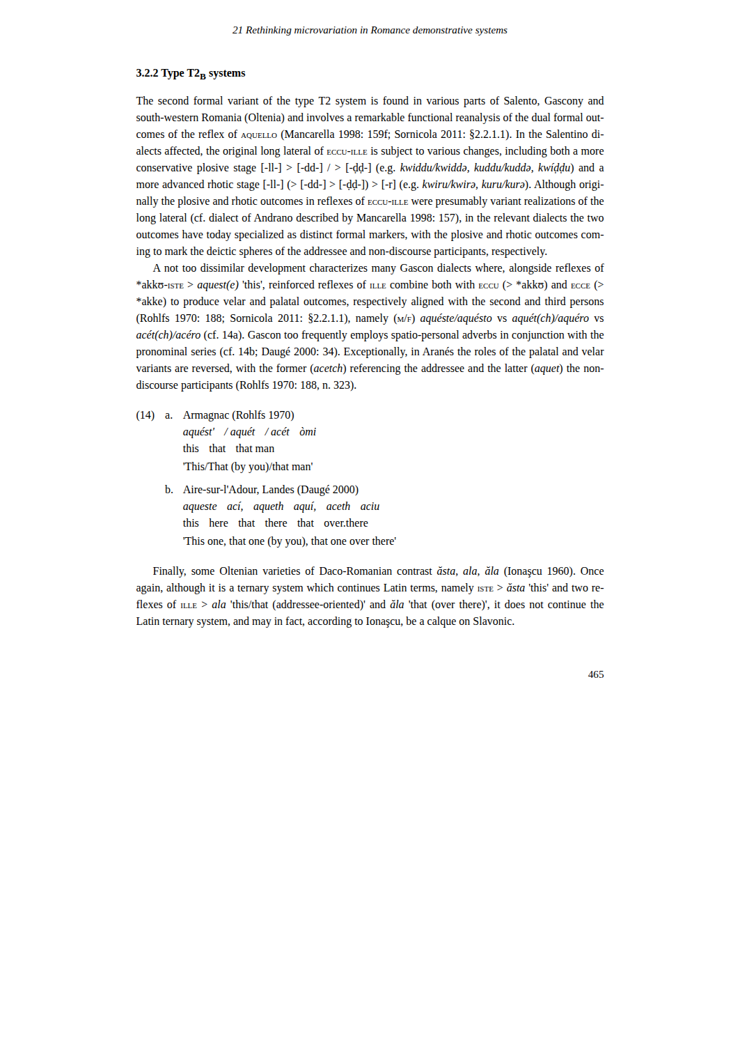21 Rethinking microvariation in Romance demonstrative systems
3.2.2 Type T2B systems
The second formal variant of the type T2 system is found in various parts of Salento, Gascony and south-western Romania (Oltenia) and involves a remarkable functional reanalysis of the dual formal outcomes of the reflex of aquello (Mancarella 1998: 159f; Sornicola 2011: §2.2.1.1). In the Salentino dialects affected, the original long lateral of eccu-ille is subject to various changes, including both a more conservative plosive stage [-ll-] > [-dd-] / > [-ḍḍ-] (e.g. kwiddu/kwiddə, kuddu/kuddə, kwíḍḍu) and a more advanced rhotic stage [-ll-] (> [-dd-] > [-ḍḍ-]) > [-r] (e.g. kwiru/kwirə, kuru/kurə). Although originally the plosive and rhotic outcomes in reflexes of eccu-ille were presumably variant realizations of the long lateral (cf. dialect of Andrano described by Mancarella 1998: 157), in the relevant dialects the two outcomes have today specialized as distinct formal markers, with the plosive and rhotic outcomes coming to mark the deictic spheres of the addressee and non-discourse participants, respectively.
A not too dissimilar development characterizes many Gascon dialects where, alongside reflexes of *akkʊ-iste > aquest(e) 'this', reinforced reflexes of ille combine both with eccu (> *akkʊ) and ecce (> *akke) to produce velar and palatal outcomes, respectively aligned with the second and third persons (Rohlfs 1970: 188; Sornicola 2011: §2.2.1.1), namely (m/f) aquéste/aquésto vs aquét(ch)/aquéro vs acét(ch)/acéro (cf. 14a). Gascon too frequently employs spatio-personal adverbs in conjunction with the pronominal series (cf. 14b; Daugé 2000: 34). Exceptionally, in Aranés the roles of the palatal and velar variants are reversed, with the former (acetch) referencing the addressee and the latter (aquet) the non-discourse participants (Rohlfs 1970: 188, n. 323).
(14)
a.
Armagnac (Rohlfs 1970)
aquést' / aquét / acét òmi
this that that man
'This/That (by you)/that man'
b.
Aire-sur-l'Adour, Landes (Daugé 2000)
aqueste ací, aqueth aquí, aceth aciu
this here that there that over.there
'This one, that one (by you), that one over there'
Finally, some Oltenian varieties of Daco-Romanian contrast ăsta, ala, ăla (Ionaşcu 1960). Once again, although it is a ternary system which continues Latin terms, namely iste > ăsta 'this' and two reflexes of ille > ala 'this/that (addressee-oriented)' and ăla 'that (over there)', it does not continue the Latin ternary system, and may in fact, according to Ionaşcu, be a calque on Slavonic.
465